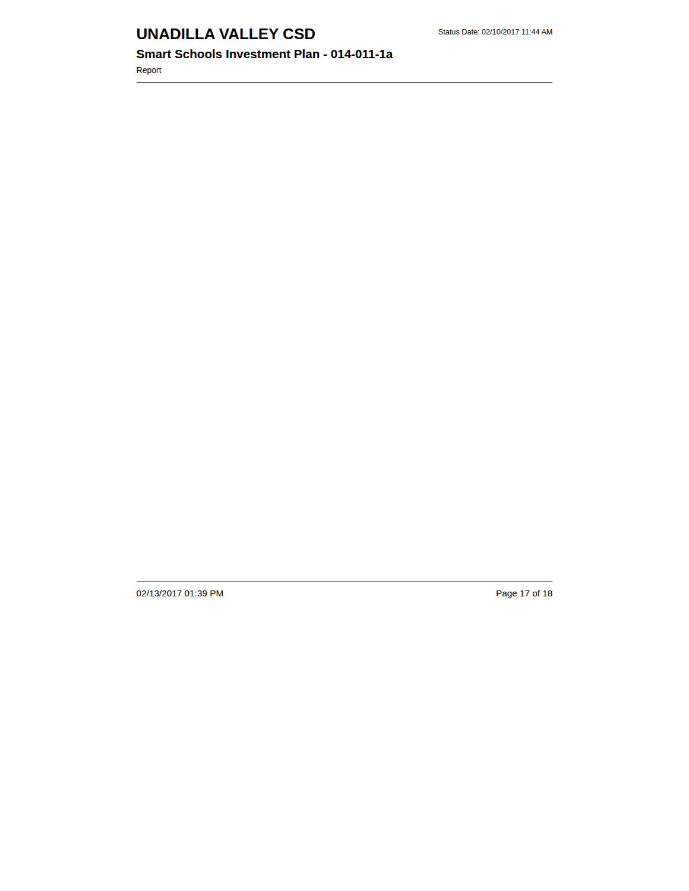Status Date: 02/10/2017 11:44 AM
UNADILLA VALLEY CSD
Smart Schools Investment Plan - 014-011-1a
Report
02/13/2017 01:39 PM
Page 17 of 18